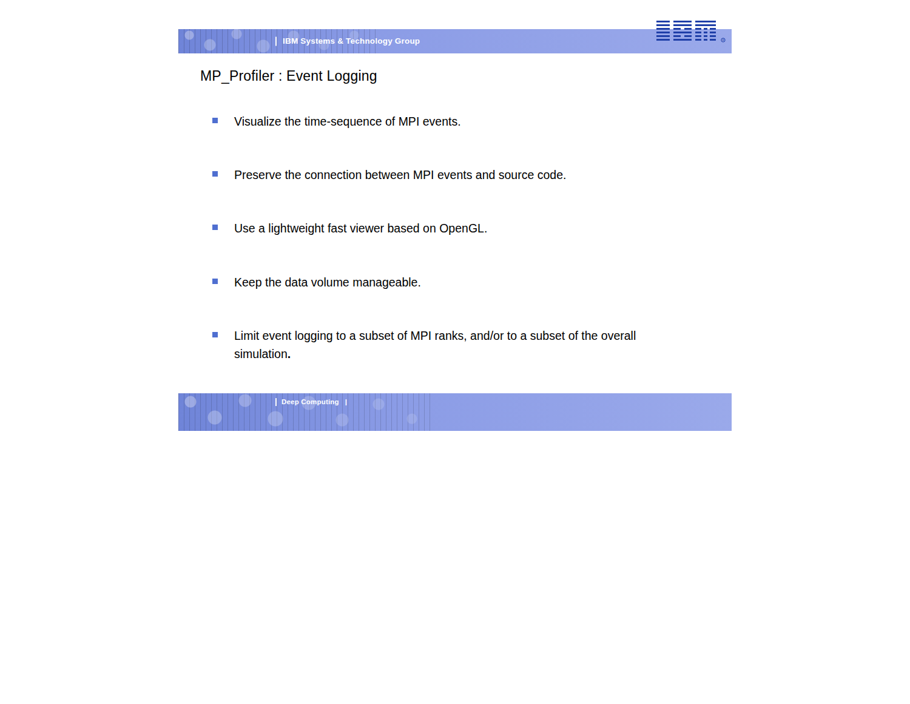IBM Systems & Technology Group
R
MP_Profiler : Event Logging
Visualize the time-sequence of MPI events.
Preserve the connection between MPI events and source code.
Use a lightweight fast viewer based on OpenGL.
Keep the data volume manageable.
Limit event logging to a subset of MPI ranks, and/or to a subset of the overall simulation.
Deep Computing|